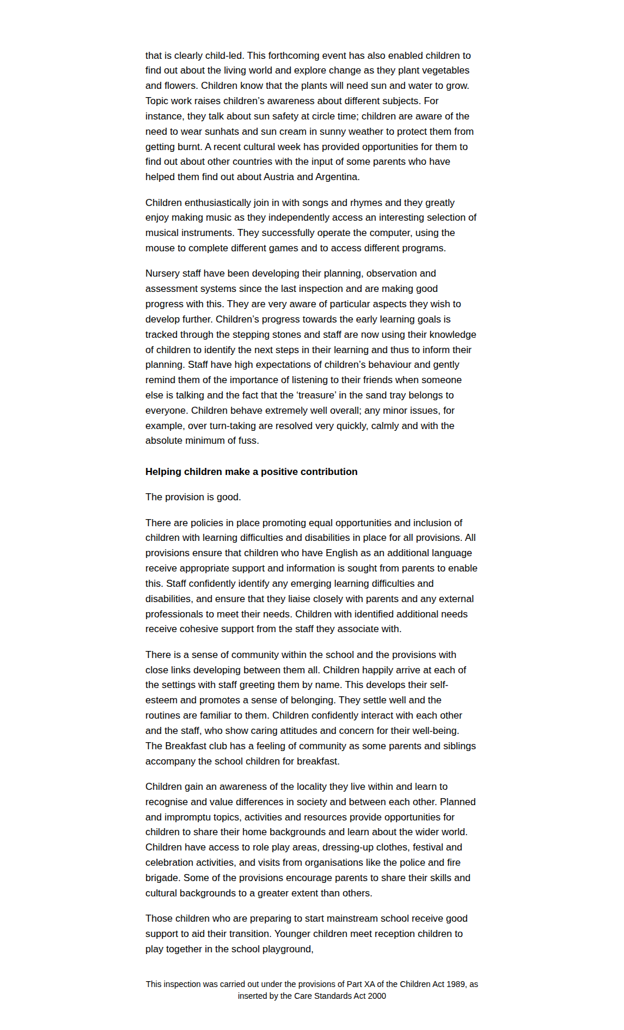that is clearly child-led. This forthcoming event has also enabled children to find out about the living world and explore change as they plant vegetables and flowers. Children know that the plants will need sun and water to grow. Topic work raises children’s awareness about different subjects. For instance, they talk about sun safety at circle time; children are aware of the need to wear sunhats and sun cream in sunny weather to protect them from getting burnt. A recent cultural week has provided opportunities for them to find out about other countries with the input of some parents who have helped them find out about Austria and Argentina.
Children enthusiastically join in with songs and rhymes and they greatly enjoy making music as they independently access an interesting selection of musical instruments. They successfully operate the computer, using the mouse to complete different games and to access different programs.
Nursery staff have been developing their planning, observation and assessment systems since the last inspection and are making good progress with this. They are very aware of particular aspects they wish to develop further. Children’s progress towards the early learning goals is tracked through the stepping stones and staff are now using their knowledge of children to identify the next steps in their learning and thus to inform their planning. Staff have high expectations of children’s behaviour and gently remind them of the importance of listening to their friends when someone else is talking and the fact that the ‘treasure’ in the sand tray belongs to everyone. Children behave extremely well overall; any minor issues, for example, over turn-taking are resolved very quickly, calmly and with the absolute minimum of fuss.
Helping children make a positive contribution
The provision is good.
There are policies in place promoting equal opportunities and inclusion of children with learning difficulties and disabilities in place for all provisions. All provisions ensure that children who have English as an additional language receive appropriate support and information is sought from parents to enable this. Staff confidently identify any emerging learning difficulties and disabilities, and ensure that they liaise closely with parents and any external professionals to meet their needs. Children with identified additional needs receive cohesive support from the staff they associate with.
There is a sense of community within the school and the provisions with close links developing between them all. Children happily arrive at each of the settings with staff greeting them by name. This develops their self-esteem and promotes a sense of belonging. They settle well and the routines are familiar to them. Children confidently interact with each other and the staff, who show caring attitudes and concern for their well-being. The Breakfast club has a feeling of community as some parents and siblings accompany the school children for breakfast.
Children gain an awareness of the locality they live within and learn to recognise and value differences in society and between each other. Planned and impromptu topics, activities and resources provide opportunities for children to share their home backgrounds and learn about the wider world. Children have access to role play areas, dressing-up clothes, festival and celebration activities, and visits from organisations like the police and fire brigade. Some of the provisions encourage parents to share their skills and cultural backgrounds to a greater extent than others.
Those children who are preparing to start mainstream school receive good support to aid their transition. Younger children meet reception children to play together in the school playground,
This inspection was carried out under the provisions of Part XA of the Children Act 1989, as inserted by the Care Standards Act 2000